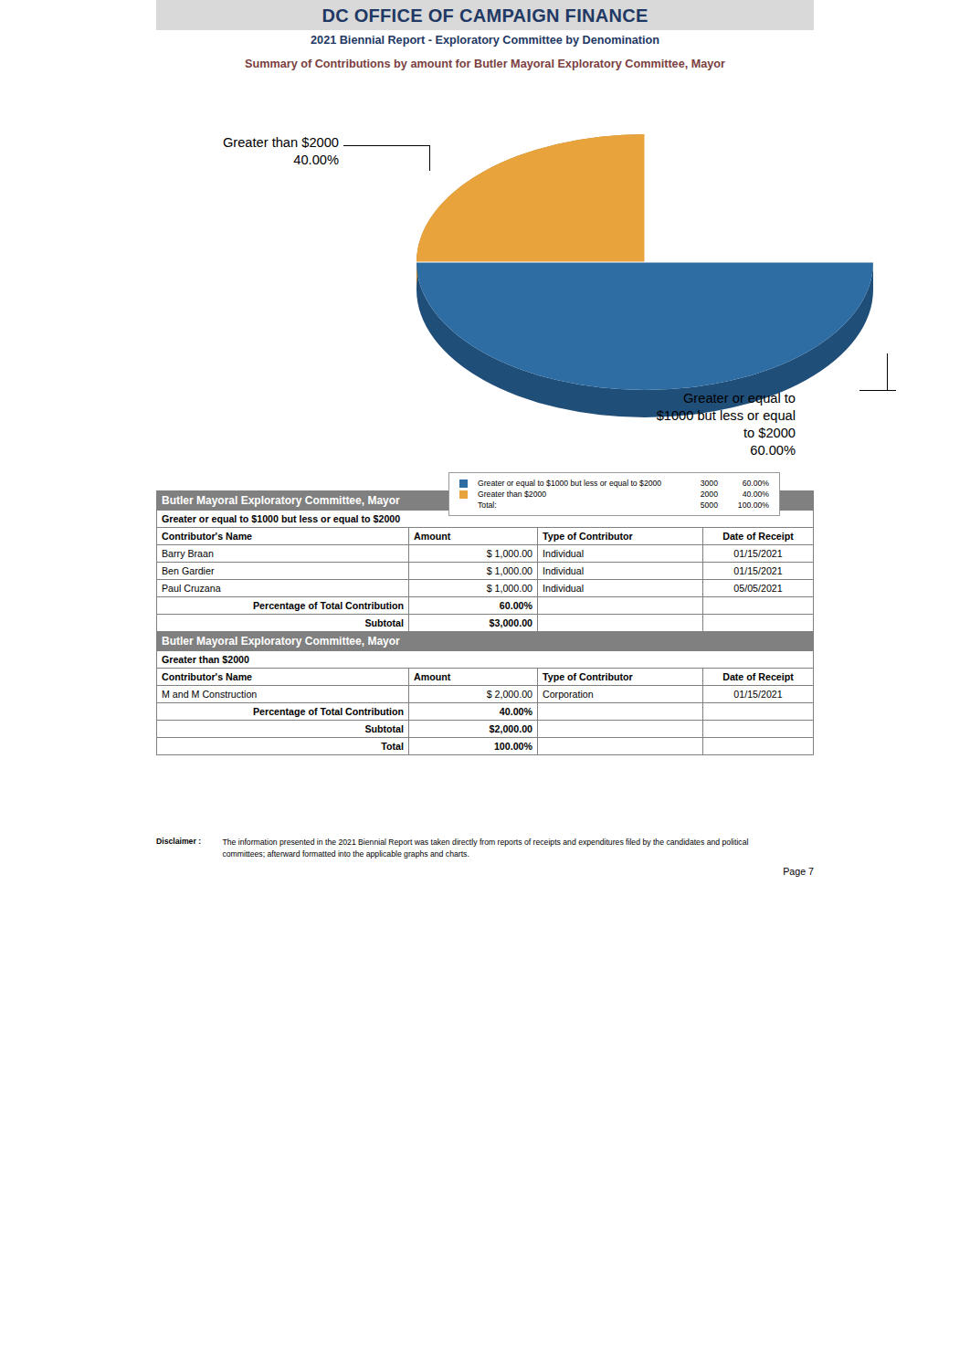DC OFFICE OF CAMPAIGN FINANCE
2021 Biennial Report - Exploratory Committee by Denomination
Summary of Contributions by amount for Butler Mayoral Exploratory Committee, Mayor
Greater than $2000
40.00%
Greater or equal to
$1000 but less or equal
to $2000
60.00%
| | Greater or equal to $1000 but less or equal to $2000 | 3000 | 60.00% |
| | Greater than $2000 | 2000 | 40.00% |
| | Total: | 5000 | 100.00% |
| Butler Mayoral Exploratory Committee, Mayor |
| Greater or equal to $1000 but less or equal to $2000 |
| Contributor's Name | Amount | Type of Contributor | Date of Receipt |
| Barry Braan | $ 1,000.00 | Individual | 01/15/2021 |
| Ben Gardier | $ 1,000.00 | Individual | 01/15/2021 |
| Paul Cruzana | $ 1,000.00 | Individual | 05/05/2021 |
| Percentage of Total Contribution | 60.00% | | |
| Subtotal | $3,000.00 | | |
| Butler Mayoral Exploratory Committee, Mayor |
| Greater than $2000 |
| Contributor's Name | Amount | Type of Contributor | Date of Receipt |
| M and M Construction | $ 2,000.00 | Corporation | 01/15/2021 |
| Percentage of Total Contribution | 40.00% | | |
| Subtotal | $2,000.00 | | |
| Total | 100.00% | | |
Disclaimer : The information presented in the 2021 Biennial Report was taken directly from reports of receipts and expenditures filed by the candidates and political committees; afterward formatted into the applicable graphs and charts.
Page 7